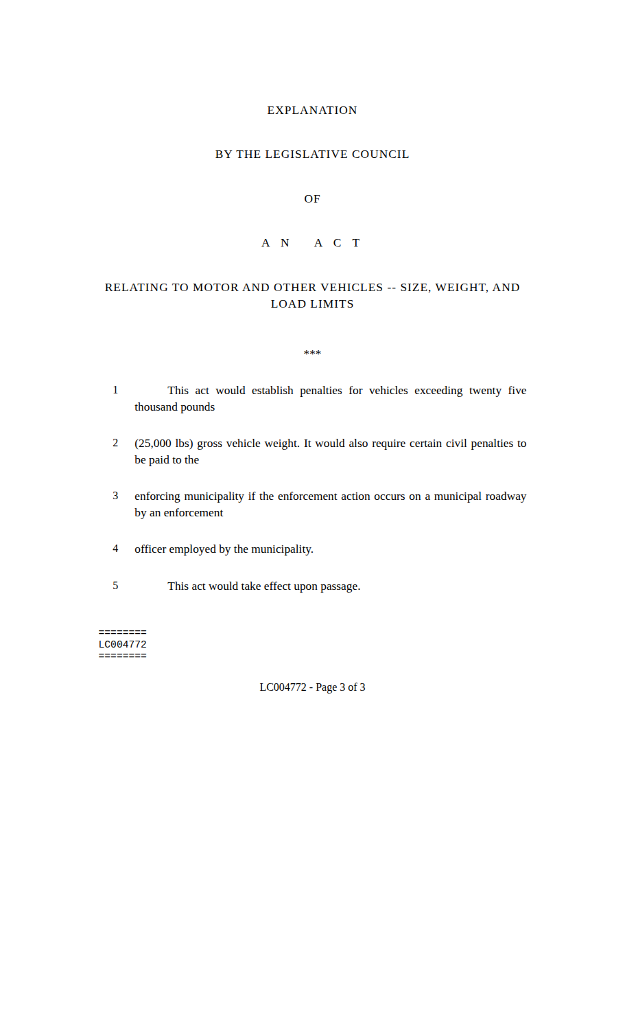EXPLANATION
BY THE LEGISLATIVE COUNCIL
OF
A N A C T
RELATING TO MOTOR AND OTHER VEHICLES -- SIZE, WEIGHT, AND LOAD LIMITS
***
This act would establish penalties for vehicles exceeding twenty five thousand pounds
(25,000 lbs) gross vehicle weight. It would also require certain civil penalties to be paid to the
enforcing municipality if the enforcement action occurs on a municipal roadway by an enforcement
officer employed by the municipality.
This act would take effect upon passage.
========
LC004772
========
LC004772 - Page 3 of 3